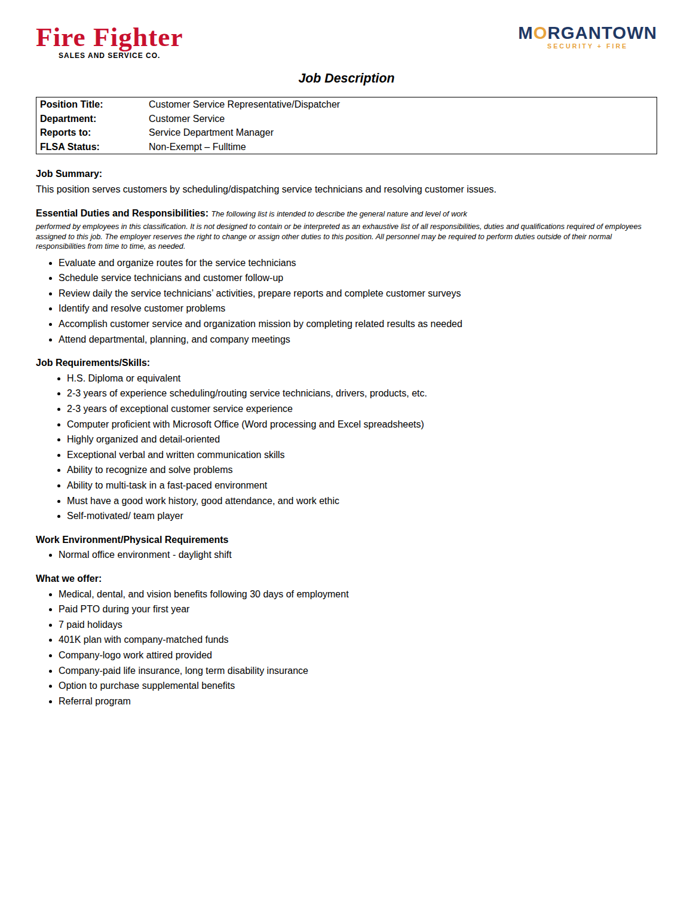Fire Fighter
SALES AND SERVICE CO.
MORGANTOWN
SECURITY + FIRE
Job Description
| Position Title: | Customer Service Representative/Dispatcher |
| Department: | Customer Service |
| Reports to: | Service Department Manager |
| FLSA Status: | Non-Exempt – Fulltime |
Job Summary:
This position serves customers by scheduling/dispatching service technicians and resolving customer issues.
Essential Duties and Responsibilities: The following list is intended to describe the general nature and level of work
performed by employees in this classification. It is not designed to contain or be interpreted as an exhaustive list of all responsibilities, duties and qualifications required of employees assigned to this job. The employer reserves the right to change or assign other duties to this position. All personnel may be required to perform duties outside of their normal responsibilities from time to time, as needed.
Evaluate and organize routes for the service technicians
Schedule service technicians and customer follow-up
Review daily the service technicians’ activities, prepare reports and complete customer surveys
Identify and resolve customer problems
Accomplish customer service and organization mission by completing related results as needed
Attend departmental, planning, and company meetings
Job Requirements/Skills:
H.S. Diploma or equivalent
2-3 years of experience scheduling/routing service technicians, drivers, products, etc.
2-3 years of exceptional customer service experience
Computer proficient with Microsoft Office (Word processing and Excel spreadsheets)
Highly organized and detail-oriented
Exceptional verbal and written communication skills
Ability to recognize and solve problems
Ability to multi-task in a fast-paced environment
Must have a good work history, good attendance, and work ethic
Self-motivated/ team player
Work Environment/Physical Requirements
Normal office environment - daylight shift
What we offer:
Medical, dental, and vision benefits following 30 days of employment
Paid PTO during your first year
7 paid holidays
401K plan with company-matched funds
Company-logo work attired provided
Company-paid life insurance, long term disability insurance
Option to purchase supplemental benefits
Referral program